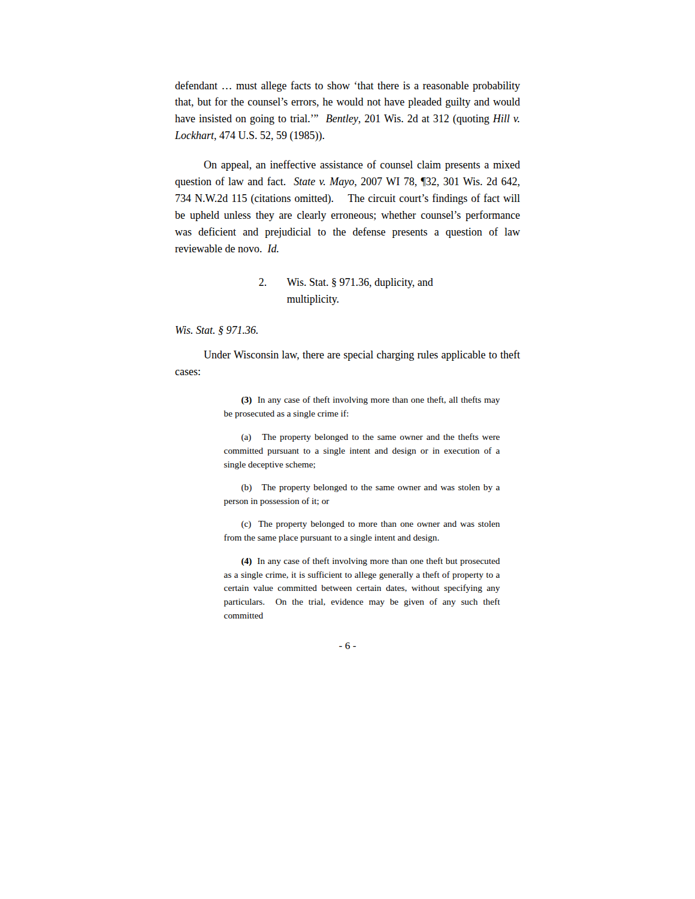defendant … must allege facts to show ‘that there is a reasonable probability that, but for the counsel’s errors, he would not have pleaded guilty and would have insisted on going to trial.’” Bentley, 201 Wis. 2d at 312 (quoting Hill v. Lockhart, 474 U.S. 52, 59 (1985)).
On appeal, an ineffective assistance of counsel claim presents a mixed question of law and fact. State v. Mayo, 2007 WI 78, ¶32, 301 Wis. 2d 642, 734 N.W.2d 115 (citations omitted). The circuit court’s findings of fact will be upheld unless they are clearly erroneous; whether counsel’s performance was deficient and prejudicial to the defense presents a question of law reviewable de novo. Id.
2. Wis. Stat. § 971.36, duplicity, and multiplicity.
Wis. Stat. § 971.36.
Under Wisconsin law, there are special charging rules applicable to theft cases:
(3) In any case of theft involving more than one theft, all thefts may be prosecuted as a single crime if:
(a) The property belonged to the same owner and the thefts were committed pursuant to a single intent and design or in execution of a single deceptive scheme;
(b) The property belonged to the same owner and was stolen by a person in possession of it; or
(c) The property belonged to more than one owner and was stolen from the same place pursuant to a single intent and design.
(4) In any case of theft involving more than one theft but prosecuted as a single crime, it is sufficient to allege generally a theft of property to a certain value committed between certain dates, without specifying any particulars. On the trial, evidence may be given of any such theft committed
- 6 -